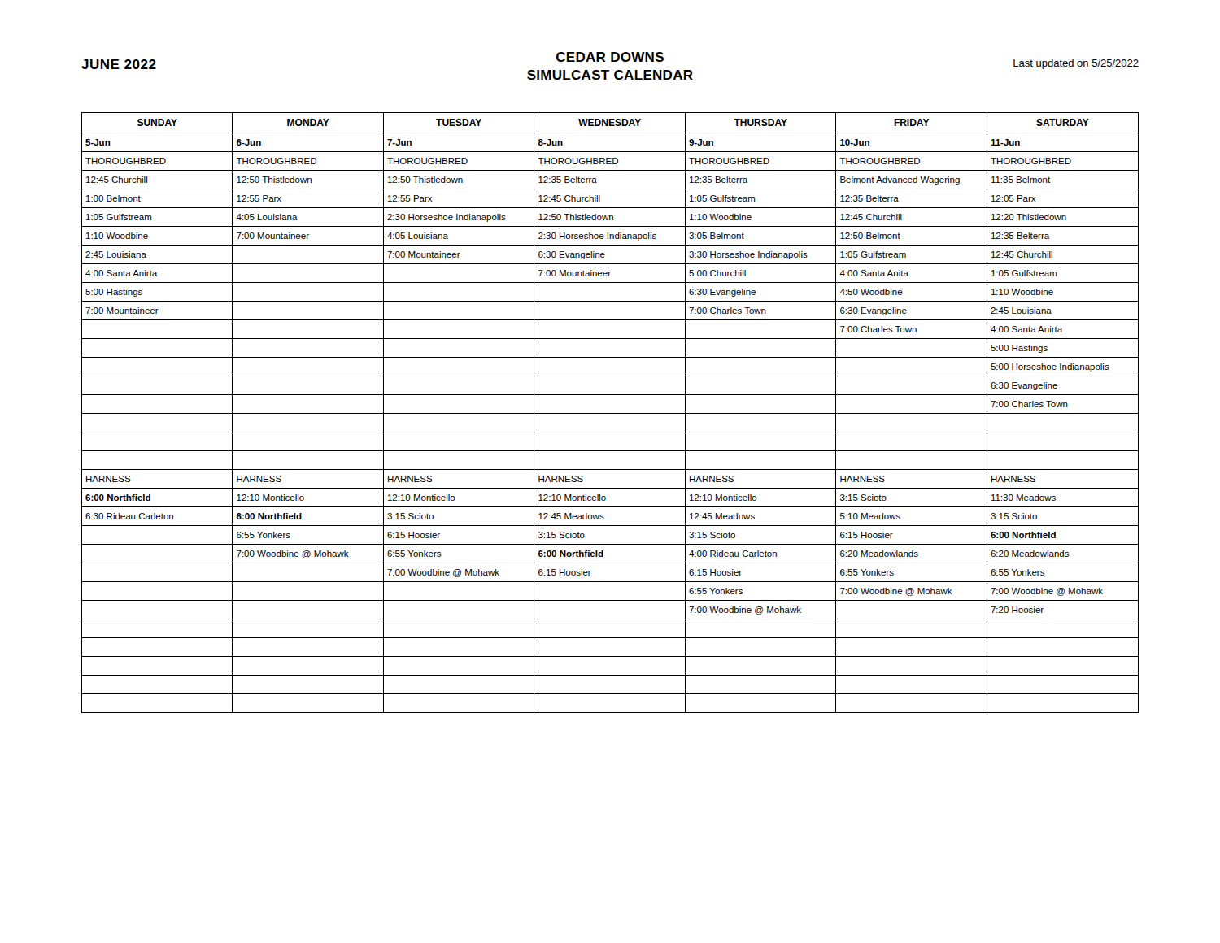JUNE 2022
CEDAR DOWNS
SIMULCAST CALENDAR
Last updated on 5/25/2022
| SUNDAY | MONDAY | TUESDAY | WEDNESDAY | THURSDAY | FRIDAY | SATURDAY |
| --- | --- | --- | --- | --- | --- | --- |
| 5-Jun | 6-Jun | 7-Jun | 8-Jun | 9-Jun | 10-Jun | 11-Jun |
| THOROUGHBRED | THOROUGHBRED | THOROUGHBRED | THOROUGHBRED | THOROUGHBRED | THOROUGHBRED | THOROUGHBRED |
| 12:45 Churchill | 12:50 Thistledown | 12:50 Thistledown | 12:35 Belterra | 12:35 Belterra | Belmont Advanced Wagering | 11:35 Belmont |
| 1:00 Belmont | 12:55 Parx | 12:55 Parx | 12:45 Churchill | 1:05 Gulfstream | 12:35 Belterra | 12:05 Parx |
| 1:05 Gulfstream | 4:05 Louisiana | 2:30 Horseshoe Indianapolis | 12:50 Thistledown | 1:10 Woodbine | 12:45 Churchill | 12:20 Thistledown |
| 1:10 Woodbine | 7:00 Mountaineer | 4:05 Louisiana | 2:30 Horseshoe Indianapolis | 3:05 Belmont | 12:50 Belmont | 12:35 Belterra |
| 2:45 Louisiana | | 7:00 Mountaineer | 6:30 Evangeline | 3:30 Horseshoe Indianapolis | 1:05 Gulfstream | 12:45 Churchill |
| 4:00 Santa Anirta | | | 7:00 Mountaineer | 5:00 Churchill | 4:00 Santa Anita | 1:05 Gulfstream |
| 5:00 Hastings | | | | 6:30 Evangeline | 4:50 Woodbine | 1:10 Woodbine |
| 7:00 Mountaineer | | | | 7:00 Charles Town | 6:30 Evangeline | 2:45 Louisiana |
| | | | | | 7:00 Charles Town | 4:00 Santa Anirta |
| | | | | | | 5:00 Hastings |
| | | | | | | 5:00 Horseshoe Indianapolis |
| | | | | | | 6:30 Evangeline |
| | | | | | | 7:00 Charles Town |
| HARNESS | HARNESS | HARNESS | HARNESS | HARNESS | HARNESS | HARNESS |
| 6:00 Northfield | 12:10 Monticello | 12:10 Monticello | 12:10 Monticello | 12:10 Monticello | 3:15 Scioto | 11:30 Meadows |
| 6:30 Rideau Carleton | 6:00 Northfield | 3:15 Scioto | 12:45 Meadows | 12:45 Meadows | 5:10 Meadows | 3:15 Scioto |
| | 6:55 Yonkers | 6:15 Hoosier | 3:15 Scioto | 3:15 Scioto | 6:15 Hoosier | 6:00 Northfield |
| | 7:00 Woodbine @ Mohawk | 6:55 Yonkers | 6:00 Northfield | 4:00 Rideau Carleton | 6:20 Meadowlands | 6:20 Meadowlands |
| | | 7:00 Woodbine @ Mohawk | 6:15 Hoosier | 6:15 Hoosier | 6:55 Yonkers | 6:55 Yonkers |
| | | | | 6:55 Yonkers | 7:00 Woodbine @ Mohawk | 7:00 Woodbine @ Mohawk |
| | | | | 7:00 Woodbine @ Mohawk | | 7:20 Hoosier |